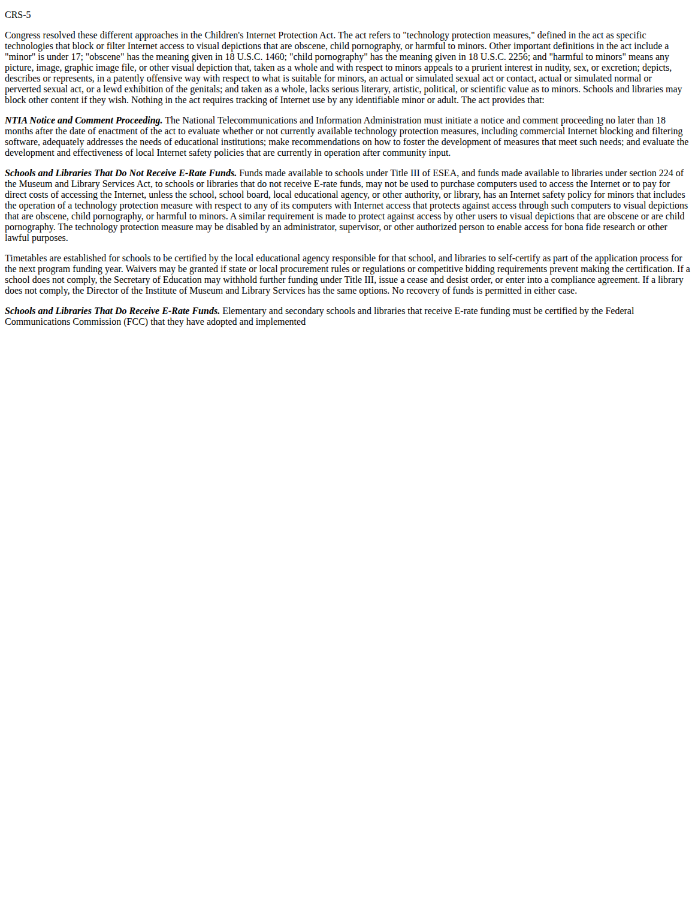CRS-5
Congress resolved these different approaches in the Children's Internet Protection Act. The act refers to "technology protection measures," defined in the act as specific technologies that block or filter Internet access to visual depictions that are obscene, child pornography, or harmful to minors. Other important definitions in the act include a "minor" is under 17; "obscene" has the meaning given in 18 U.S.C. 1460; "child pornography" has the meaning given in 18 U.S.C. 2256; and "harmful to minors" means any picture, image, graphic image file, or other visual depiction that, taken as a whole and with respect to minors appeals to a prurient interest in nudity, sex, or excretion; depicts, describes or represents, in a patently offensive way with respect to what is suitable for minors, an actual or simulated sexual act or contact, actual or simulated normal or perverted sexual act, or a lewd exhibition of the genitals; and taken as a whole, lacks serious literary, artistic, political, or scientific value as to minors. Schools and libraries may block other content if they wish. Nothing in the act requires tracking of Internet use by any identifiable minor or adult. The act provides that:
NTIA Notice and Comment Proceeding. The National Telecommunications and Information Administration must initiate a notice and comment proceeding no later than 18 months after the date of enactment of the act to evaluate whether or not currently available technology protection measures, including commercial Internet blocking and filtering software, adequately addresses the needs of educational institutions; make recommendations on how to foster the development of measures that meet such needs; and evaluate the development and effectiveness of local Internet safety policies that are currently in operation after community input.
Schools and Libraries That Do Not Receive E-Rate Funds. Funds made available to schools under Title III of ESEA, and funds made available to libraries under section 224 of the Museum and Library Services Act, to schools or libraries that do not receive E-rate funds, may not be used to purchase computers used to access the Internet or to pay for direct costs of accessing the Internet, unless the school, school board, local educational agency, or other authority, or library, has an Internet safety policy for minors that includes the operation of a technology protection measure with respect to any of its computers with Internet access that protects against access through such computers to visual depictions that are obscene, child pornography, or harmful to minors. A similar requirement is made to protect against access by other users to visual depictions that are obscene or are child pornography. The technology protection measure may be disabled by an administrator, supervisor, or other authorized person to enable access for bona fide research or other lawful purposes.
Timetables are established for schools to be certified by the local educational agency responsible for that school, and libraries to self-certify as part of the application process for the next program funding year. Waivers may be granted if state or local procurement rules or regulations or competitive bidding requirements prevent making the certification. If a school does not comply, the Secretary of Education may withhold further funding under Title III, issue a cease and desist order, or enter into a compliance agreement. If a library does not comply, the Director of the Institute of Museum and Library Services has the same options. No recovery of funds is permitted in either case.
Schools and Libraries That Do Receive E-Rate Funds. Elementary and secondary schools and libraries that receive E-rate funding must be certified by the Federal Communications Commission (FCC) that they have adopted and implemented